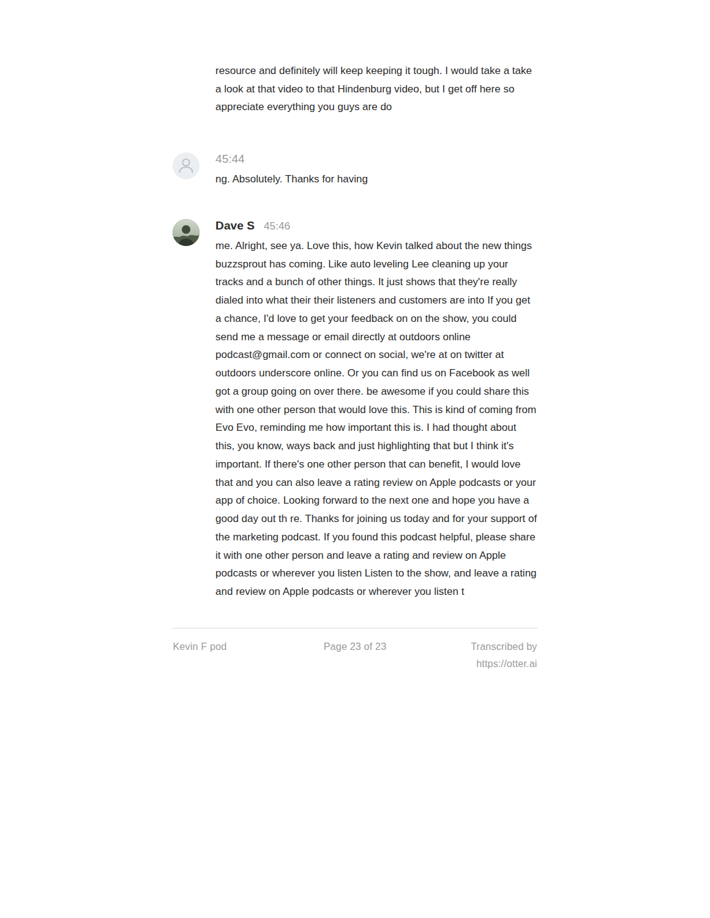resource and definitely will keep keeping it tough. I would take a take a look at that video to that Hindenburg video, but I get off here so appreciate everything you guys are do
45:44
ng. Absolutely. Thanks for having
Dave S 45:46
me. Alright, see ya. Love this, how Kevin talked about the new things buzzsprout has coming. Like auto leveling Lee cleaning up your tracks and a bunch of other things. It just shows that they're really dialed into what their their listeners and customers are into If you get a chance, I'd love to get your feedback on on the show, you could send me a message or email directly at outdoors online podcast@gmail.com or connect on social, we're at on twitter at outdoors underscore online. Or you can find us on Facebook as well got a group going on over there. be awesome if you could share this with one other person that would love this. This is kind of coming from Evo Evo, reminding me how important this is. I had thought about this, you know, ways back and just highlighting that but I think it's important. If there's one other person that can benefit, I would love that and you can also leave a rating review on Apple podcasts or your app of choice. Looking forward to the next one and hope you have a good day out th re. Thanks for joining us today and for your support of the marketing podcast. If you found this podcast helpful, please share it with one other person and leave a rating and review on Apple podcasts or wherever you listen Listen to the show, and leave a rating and review on Apple podcasts or wherever you listen t
Kevin F pod
Page 23 of 23
Transcribed by https://otter.ai